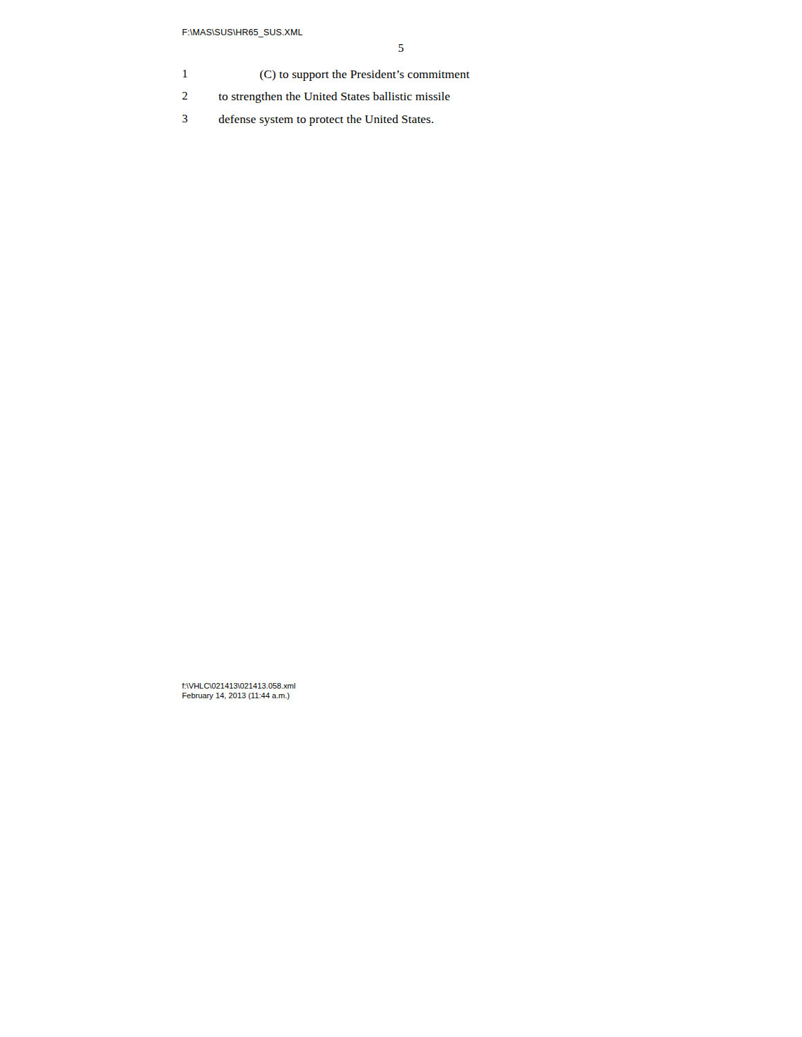F:\MAS\SUS\HR65_SUS.XML
5
| 1 | (C) to support the President’s commitment |
| 2 | to strengthen the United States ballistic missile |
| 3 | defense system to protect the United States. |
f:\VHLC\021413\021413.058.xml
February 14, 2013 (11:44 a.m.)